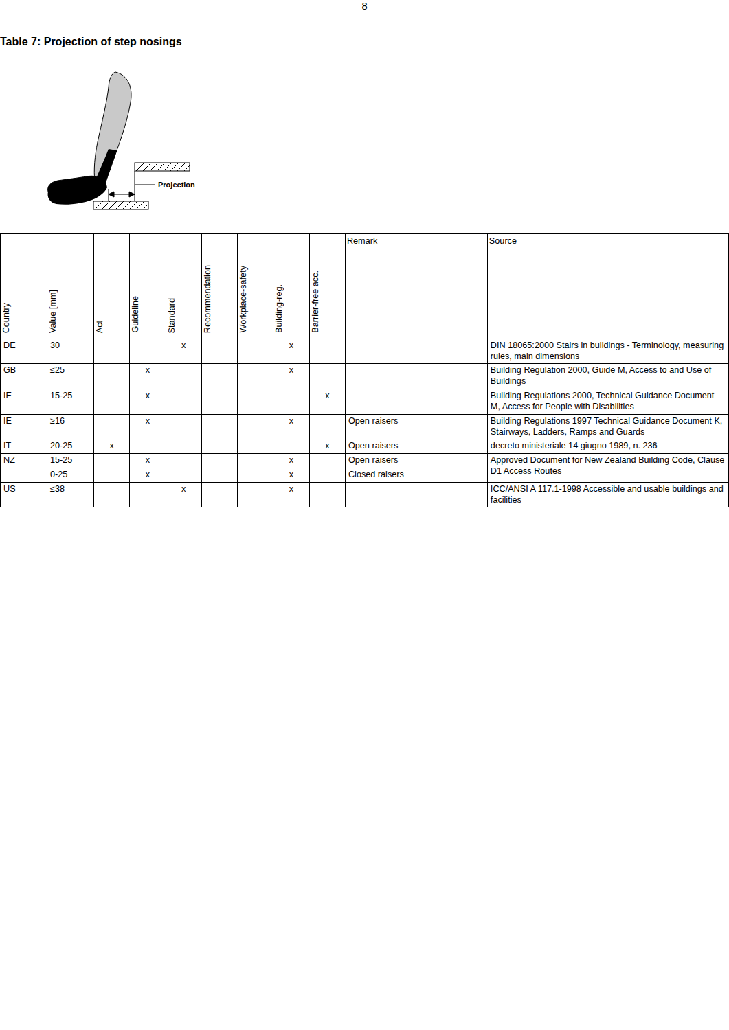8
Table 7: Projection of step nosings
Projection
| Country | Value [mm] | Act | Guideline | Standard | Recommendation | Workplace-safety | Building-reg. | Barrier-free acc. | Remark | Source |
| --- | --- | --- | --- | --- | --- | --- | --- | --- | --- | --- |
| DE | 30 | | | x | | | x | | | DIN 18065:2000 Stairs in buildings - Terminology, measuring rules, main dimensions |
| GB | ≤25 | | x | | | | x | | | Building Regulation 2000, Guide M, Access to and Use of Buildings |
| IE | 15-25 | | x | | | | | x | | Building Regulations 2000, Technical Guidance Document M, Access for People with Disabilities |
| IE | ≥16 | | x | | | | x | | Open raisers | Building Regulations 1997 Technical Guidance Document K, Stairways, Ladders, Ramps and Guards |
| IT | 20-25 | x | | | | | | x | Open raisers | decreto ministeriale 14 giugno 1989, n. 236 |
| NZ | 15-25 | | x | | | | x | | Open raisers | Approved Document for New Zealand Building Code, Clause D1 Access Routes |
| 0-25 | | x | | | | x | | Closed raisers |
| US | ≤38 | | | x | | | x | | | ICC/ANSI A 117.1-1998 Accessible and usable buildings and facilities |